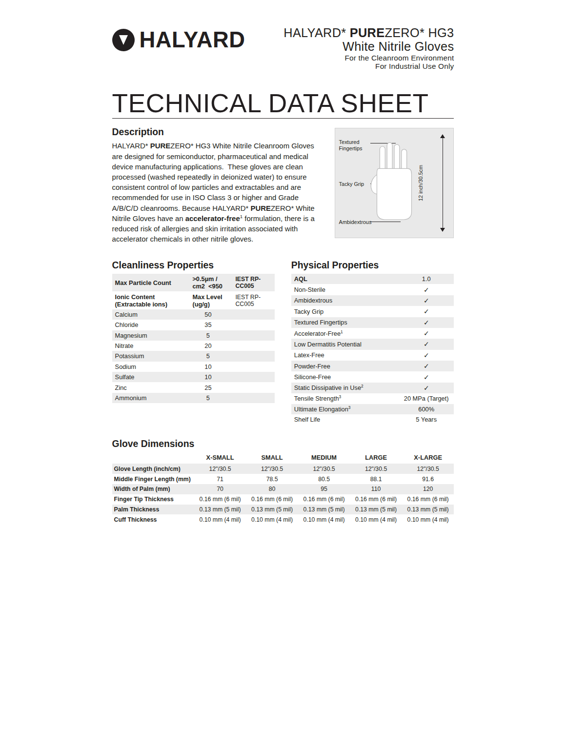HALYARD
HALYARD* PUREZERO* HG3
White Nitrile Gloves
For the Cleanroom Environment
For Industrial Use Only
TECHNICAL DATA SHEET
Description
HALYARD* PUREZERO* HG3 White Nitrile Cleanroom Gloves are designed for semiconductor, pharmaceutical and medical device manufacturing applications. These gloves are clean processed (washed repeatedly in deionized water) to ensure consistent control of low particles and extractables and are recommended for use in ISO Class 3 or higher and Grade A/B/C/D cleanrooms. Because HALYARD* PUREZERO* White Nitrile Gloves have an accelerator-free1 formulation, there is a reduced risk of allergies and skin irritation associated with accelerator chemicals in other nitrile gloves.
Textured
Fingertips
Tacky Grip
Ambidextrous
12 inch/30.5cm
Cleanliness Properties
| Max Particle Count | >0.5µm / cm2 <950 | IEST RP-CC005 |
| Ionic Content (Extractable ions) | Max Level (ug/g) | IEST RP-CC005 |
| Calcium | 50 | |
| Chloride | 35 | |
| Magnesium | 5 | |
| Nitrate | 20 | |
| Potassium | 5 | |
| Sodium | 10 | |
| Sulfate | 10 | |
| Zinc | 25 | |
| Ammonium | 5 | |
Physical Properties
| AQL | 1.0 |
| Non-Sterile | ✓ |
| Ambidextrous | ✓ |
| Tacky Grip | ✓ |
| Textured Fingertips | ✓ |
| Accelerator-Free 1 | ✓ |
| Low Dermatitis Potential | ✓ |
| Latex-Free | ✓ |
| Powder-Free | ✓ |
| Silicone-Free | ✓ |
| Static Dissipative in Use 2 | ✓ |
| Tensile Strength 3 | 20 MPa (Target) |
| Ultimate Elongation 3 | 600% |
| Shelf Life | 5 Years |
Glove Dimensions
| | X-SMALL | SMALL | MEDIUM | LARGE | X-LARGE |
| --- | --- | --- | --- | --- | --- |
| Glove Length (inch/cm) | 12"/30.5 | 12"/30.5 | 12"/30.5 | 12"/30.5 | 12"/30.5 |
| Middle Finger Length (mm) | 71 | 78.5 | 80.5 | 88.1 | 91.6 |
| Width of Palm (mm) | 70 | 80 | 95 | 110 | 120 |
| Finger Tip Thickness | 0.16 mm (6 mil) | 0.16 mm (6 mil) | 0.16 mm (6 mil) | 0.16 mm (6 mil) | 0.16 mm (6 mil) |
| Palm Thickness | 0.13 mm (5 mil) | 0.13 mm (5 mil) | 0.13 mm (5 mil) | 0.13 mm (5 mil) | 0.13 mm (5 mil) |
| Cuff Thickness | 0.10 mm (4 mil) | 0.10 mm (4 mil) | 0.10 mm (4 mil) | 0.10 mm (4 mil) | 0.10 mm (4 mil) |